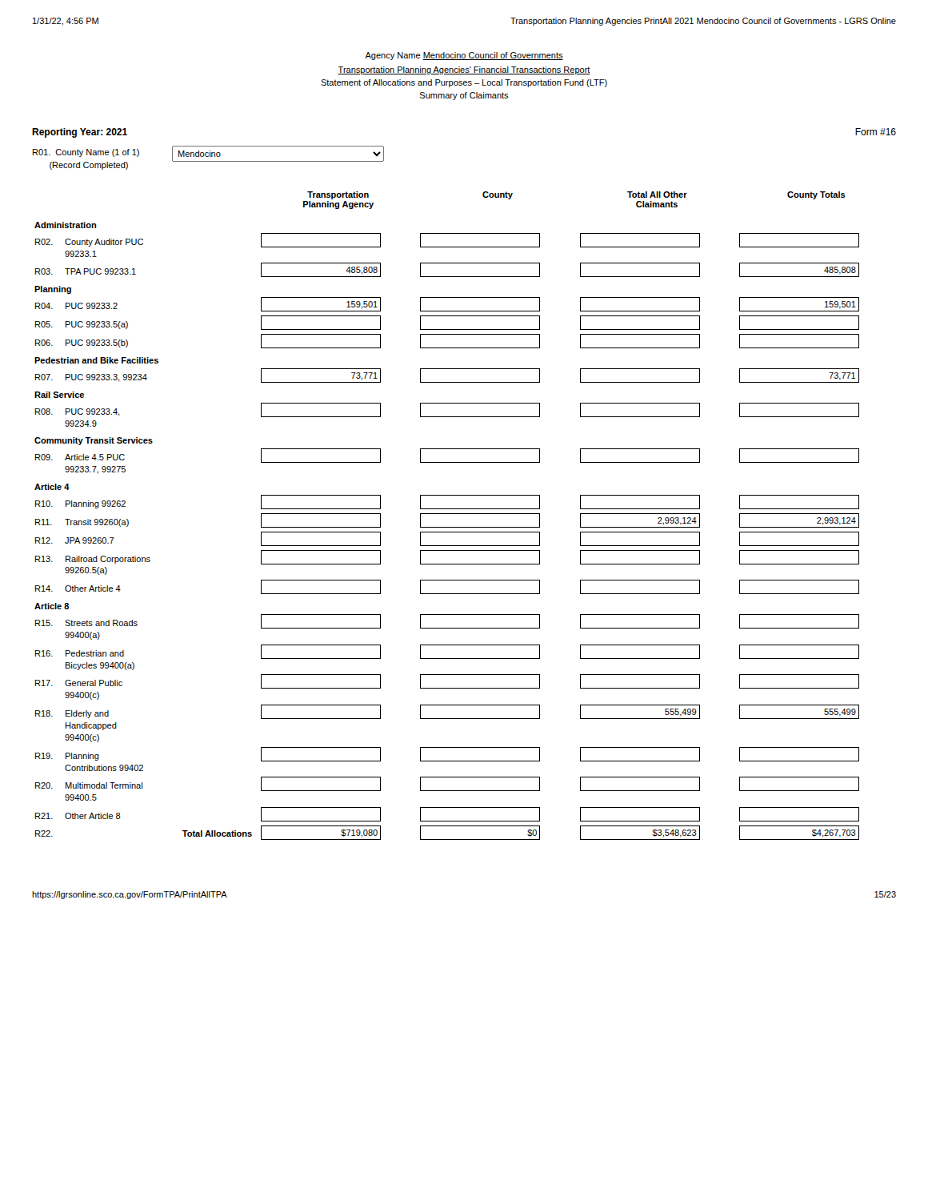1/31/22, 4:56 PM Transportation Planning Agencies PrintAll 2021 Mendocino Council of Governments - LGRS Online
Agency Name Mendocino Council of Governments
Transportation Planning Agencies' Financial Transactions Report
Statement of Allocations and Purposes – Local Transportation Fund (LTF)
Summary of Claimants
Reporting Year: 2021
Form #16
R01. County Name (1 of 1)
(Record Completed)
Mendocino
| | Transportation Planning Agency | County | Total All Other Claimants | County Totals |
| --- | --- | --- | --- | --- |
| Administration |
| R02. County Auditor PUC 99233.1 | | | | |
| R03. TPA PUC 99233.1 | | | | |
| Planning |
| R04. PUC 99233.2 | | | | |
| R05. PUC 99233.5(a) | | | | |
| R06. PUC 99233.5(b) | | | | |
| Pedestrian and Bike Facilities |
| R07. PUC 99233.3, 99234 | | | | |
| Rail Service |
| R08. PUC 99233.4, 99234.9 | | | | |
| Community Transit Services |
| R09. Article 4.5 PUC 99233.7, 99275 | | | | |
| Article 4 |
| R10. Planning 99262 | | | | |
| R11. Transit 99260(a) | | | | |
| R12. JPA 99260.7 | | | | |
| R13. Railroad Corporations 99260.5(a) | | | | |
| R14. Other Article 4 | | | | |
| Article 8 |
| R15. Streets and Roads 99400(a) | | | | |
| R16. Pedestrian and Bicycles 99400(a) | | | | |
| R17. General Public 99400(c) | | | | |
| R18. Elderly and Handicapped 99400(c) | | | | |
| R19. Planning Contributions 99402 | | | | |
| R20. Multimodal Terminal 99400.5 | | | | |
| R21. Other Article 8 | | | | |
| R22. Total Allocations | | | | |
https://lgrsonline.sco.ca.gov/FormTPA/PrintAllTPA 15/23